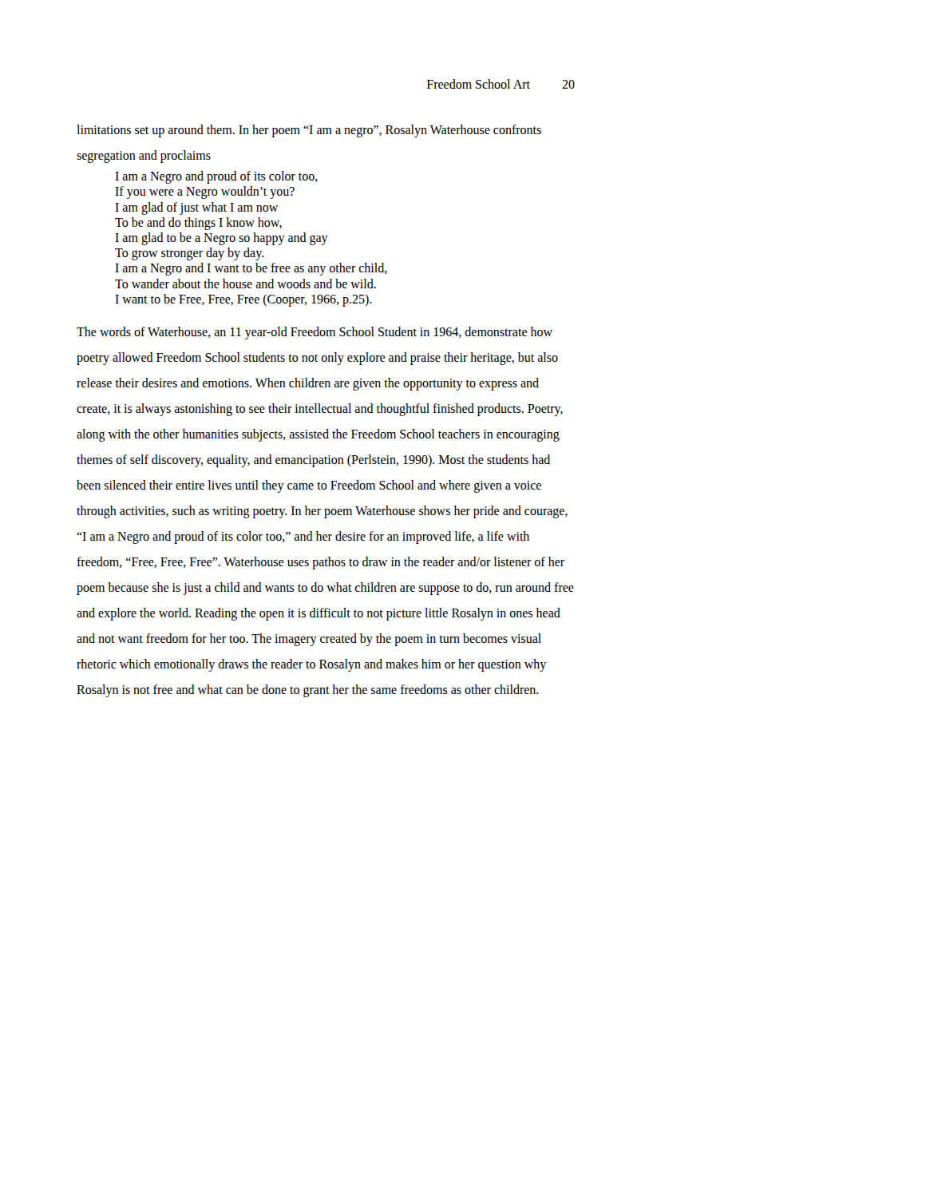Freedom School Art 20
limitations set up around them. In her poem “I am a negro”, Rosalyn Waterhouse confronts segregation and proclaims
I am a Negro and proud of its color too,
If you were a Negro wouldn’t you?
I am glad of just what I am now
To be and do things I know how,
I am glad to be a Negro so happy and gay
To grow stronger day by day.
I am a Negro and I want to be free as any other child,
To wander about the house and woods and be wild.
I want to be Free, Free, Free (Cooper, 1966, p.25).
The words of Waterhouse, an 11 year-old Freedom School Student in 1964, demonstrate how poetry allowed Freedom School students to not only explore and praise their heritage, but also release their desires and emotions. When children are given the opportunity to express and create, it is always astonishing to see their intellectual and thoughtful finished products. Poetry, along with the other humanities subjects, assisted the Freedom School teachers in encouraging themes of self discovery, equality, and emancipation (Perlstein, 1990). Most the students had been silenced their entire lives until they came to Freedom School and where given a voice through activities, such as writing poetry. In her poem Waterhouse shows her pride and courage, “I am a Negro and proud of its color too,” and her desire for an improved life, a life with freedom, “Free, Free, Free”. Waterhouse uses pathos to draw in the reader and/or listener of her poem because she is just a child and wants to do what children are suppose to do, run around free and explore the world. Reading the open it is difficult to not picture little Rosalyn in ones head and not want freedom for her too. The imagery created by the poem in turn becomes visual rhetoric which emotionally draws the reader to Rosalyn and makes him or her question why Rosalyn is not free and what can be done to grant her the same freedoms as other children.